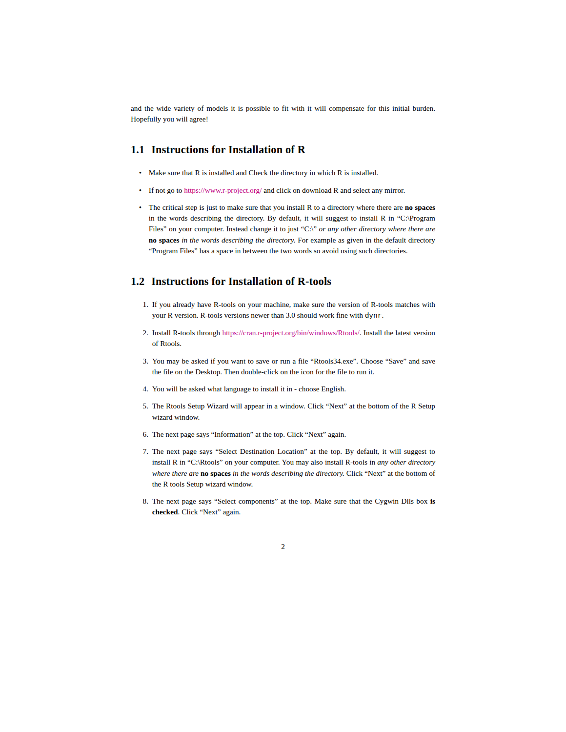and the wide variety of models it is possible to fit with it will compensate for this initial burden. Hopefully you will agree!
1.1 Instructions for Installation of R
Make sure that R is installed and Check the directory in which R is installed.
If not go to https://www.r-project.org/ and click on download R and select any mirror.
The critical step is just to make sure that you install R to a directory where there are no spaces in the words describing the directory. By default, it will suggest to install R in “C:\Program Files” on your computer. Instead change it to just “C:\” or any other directory where there are no spaces in the words describing the directory. For example as given in the default directory “Program Files” has a space in between the two words so avoid using such directories.
1.2 Instructions for Installation of R-tools
If you already have R-tools on your machine, make sure the version of R-tools matches with your R version. R-tools versions newer than 3.0 should work fine with dynr.
Install R-tools through https://cran.r-project.org/bin/windows/Rtools/. Install the latest version of Rtools.
You may be asked if you want to save or run a file “Rtools34.exe”. Choose “Save” and save the file on the Desktop. Then double-click on the icon for the file to run it.
You will be asked what language to install it in - choose English.
The Rtools Setup Wizard will appear in a window. Click “Next” at the bottom of the R Setup wizard window.
The next page says “Information” at the top. Click “Next” again.
The next page says “Select Destination Location” at the top. By default, it will suggest to install R in “C:\Rtools” on your computer. You may also install R-tools in any other directory where there are no spaces in the words describing the directory. Click “Next” at the bottom of the R tools Setup wizard window.
The next page says “Select components” at the top. Make sure that the Cygwin Dlls box is checked. Click “Next” again.
2